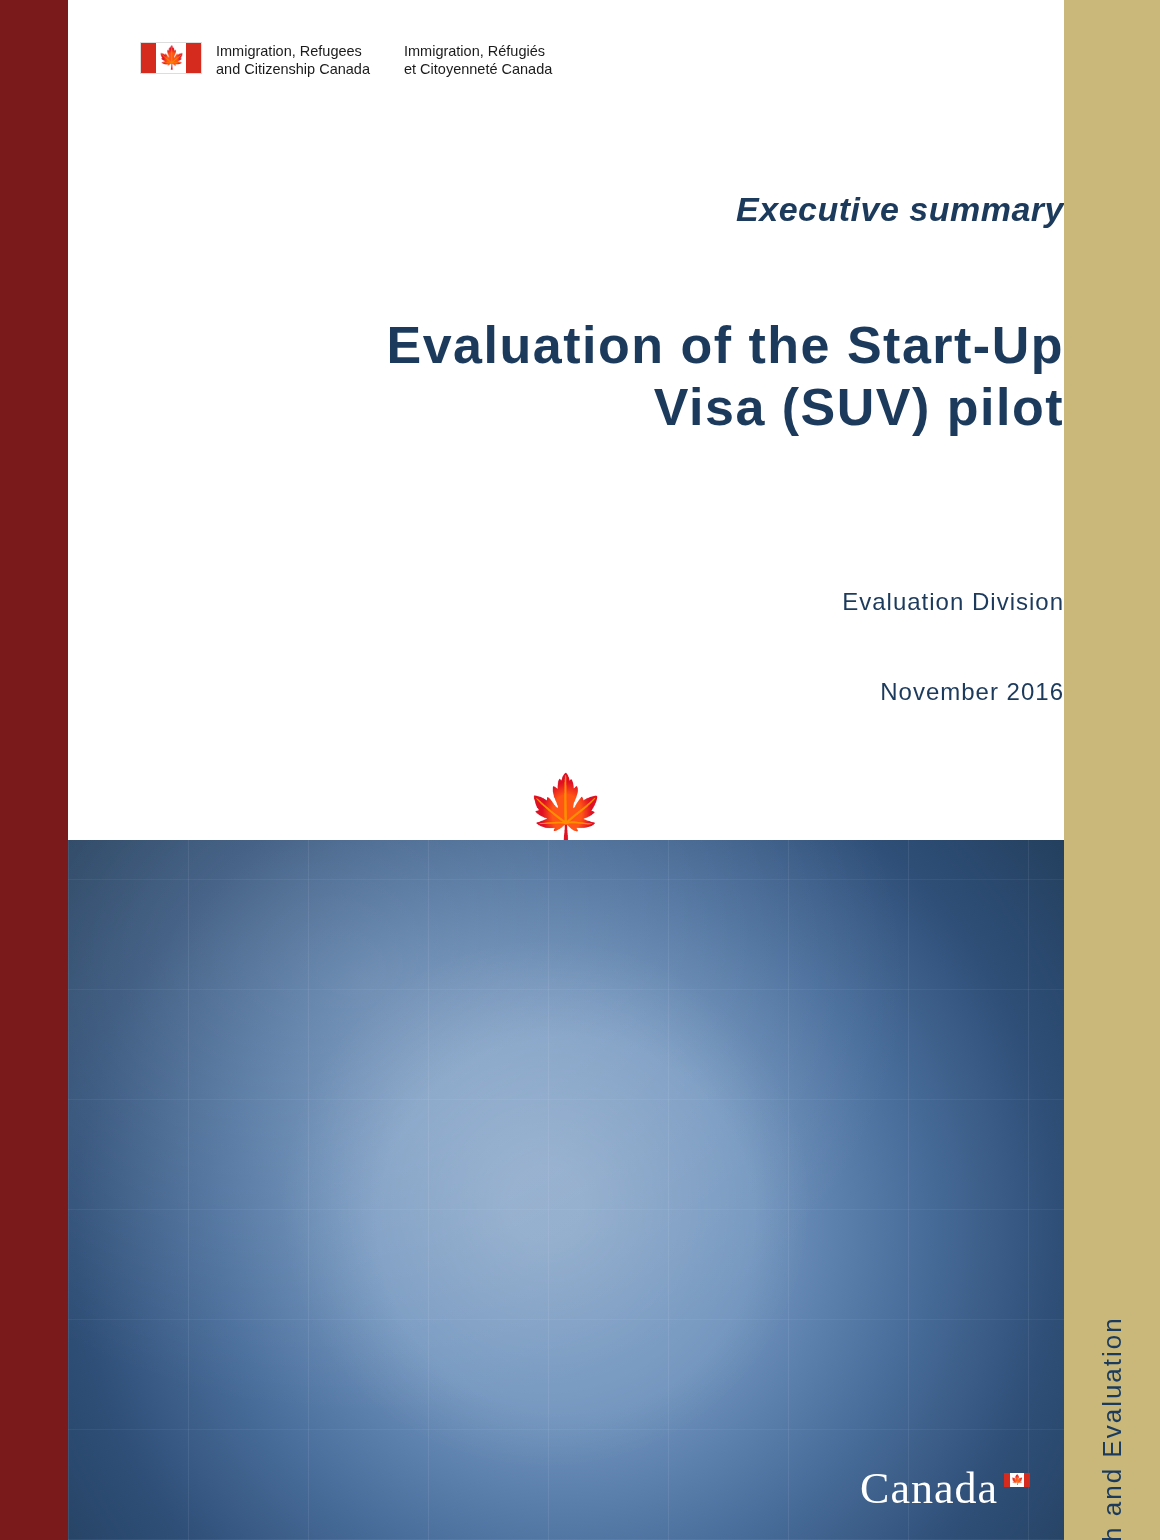🍁
Immigration, Refugees
and Citizenship Canada Immigration, Réfugiés
et Citoyenneté Canada
Executive summary
Evaluation of the Start-Up
Visa (SUV) pilot
Evaluation Division
November 2016
🍁
Canada 🍁
Research and Evaluation